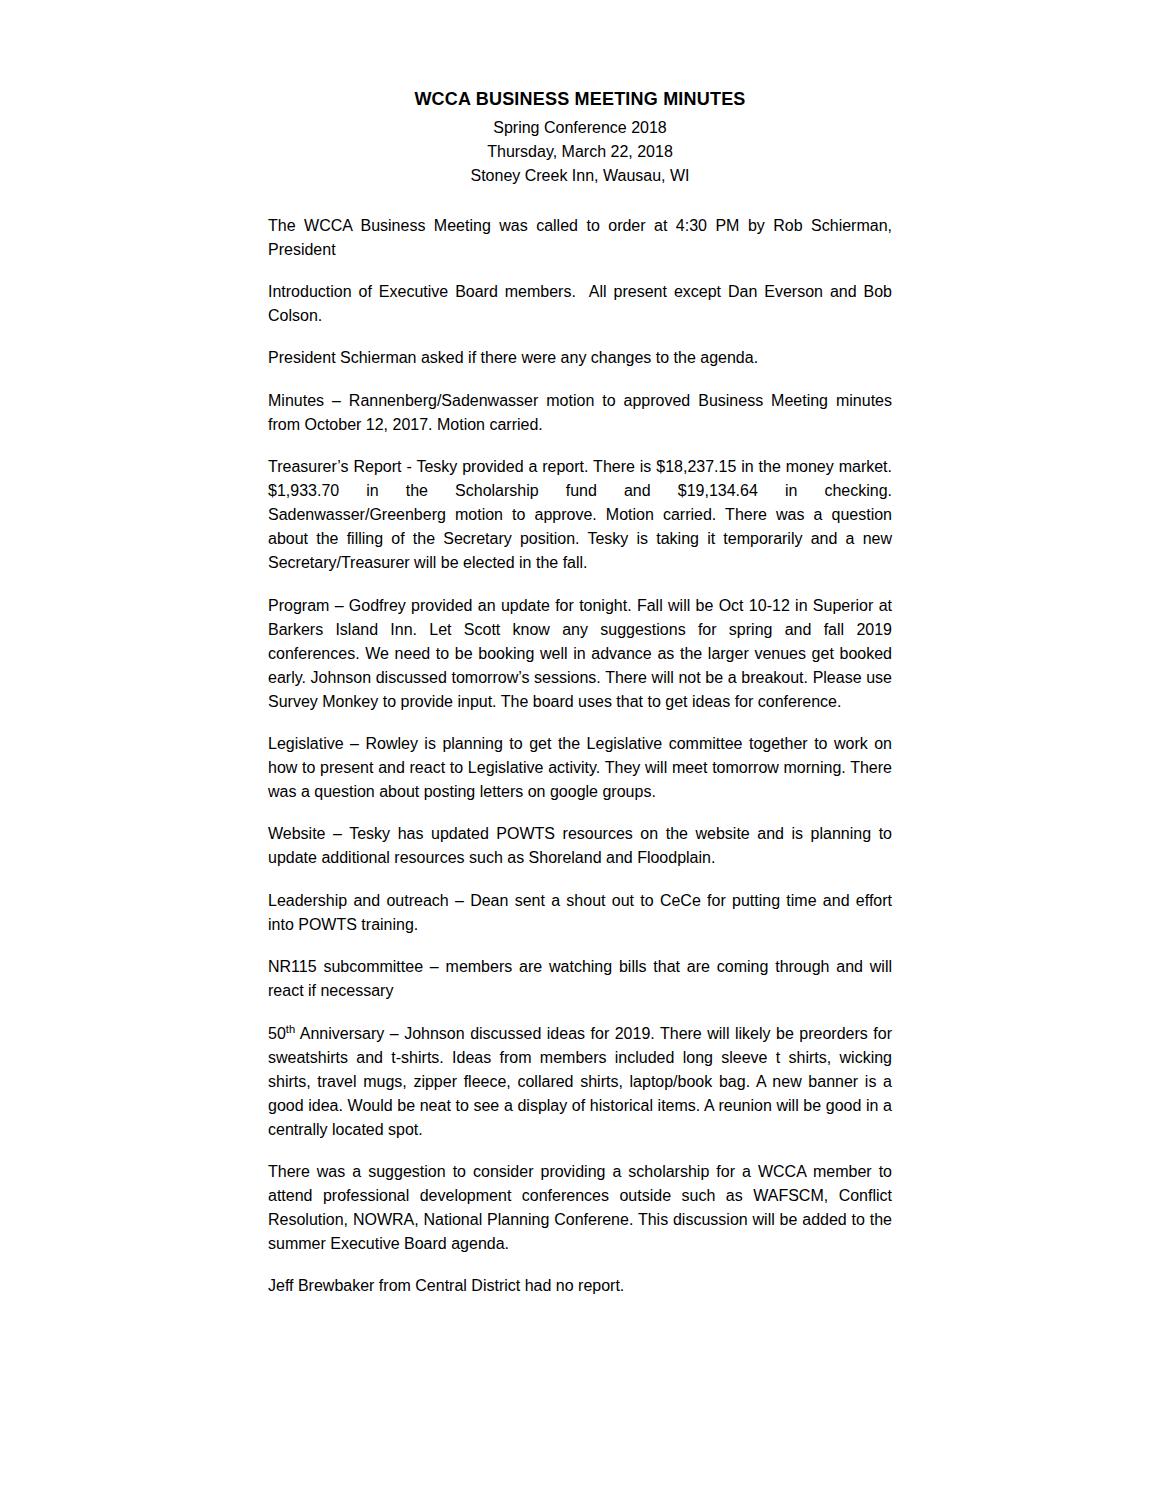WCCA BUSINESS MEETING MINUTES
Spring Conference 2018
Thursday, March 22, 2018
Stoney Creek Inn, Wausau, WI
The WCCA Business Meeting was called to order at 4:30 PM by Rob Schierman, President
Introduction of Executive Board members. All present except Dan Everson and Bob Colson.
President Schierman asked if there were any changes to the agenda.
Minutes – Rannenberg/Sadenwasser motion to approved Business Meeting minutes from October 12, 2017. Motion carried.
Treasurer’s Report - Tesky provided a report. There is $18,237.15 in the money market. $1,933.70 in the Scholarship fund and $19,134.64 in checking. Sadenwasser/Greenberg motion to approve. Motion carried. There was a question about the filling of the Secretary position. Tesky is taking it temporarily and a new Secretary/Treasurer will be elected in the fall.
Program – Godfrey provided an update for tonight. Fall will be Oct 10-12 in Superior at Barkers Island Inn. Let Scott know any suggestions for spring and fall 2019 conferences. We need to be booking well in advance as the larger venues get booked early. Johnson discussed tomorrow’s sessions. There will not be a breakout. Please use Survey Monkey to provide input. The board uses that to get ideas for conference.
Legislative – Rowley is planning to get the Legislative committee together to work on how to present and react to Legislative activity. They will meet tomorrow morning. There was a question about posting letters on google groups.
Website – Tesky has updated POWTS resources on the website and is planning to update additional resources such as Shoreland and Floodplain.
Leadership and outreach – Dean sent a shout out to CeCe for putting time and effort into POWTS training.
NR115 subcommittee – members are watching bills that are coming through and will react if necessary
50th Anniversary – Johnson discussed ideas for 2019. There will likely be preorders for sweatshirts and t-shirts. Ideas from members included long sleeve t shirts, wicking shirts, travel mugs, zipper fleece, collared shirts, laptop/book bag. A new banner is a good idea. Would be neat to see a display of historical items. A reunion will be good in a centrally located spot.
There was a suggestion to consider providing a scholarship for a WCCA member to attend professional development conferences outside such as WAFSCM, Conflict Resolution, NOWRA, National Planning Conferene. This discussion will be added to the summer Executive Board agenda.
Jeff Brewbaker from Central District had no report.